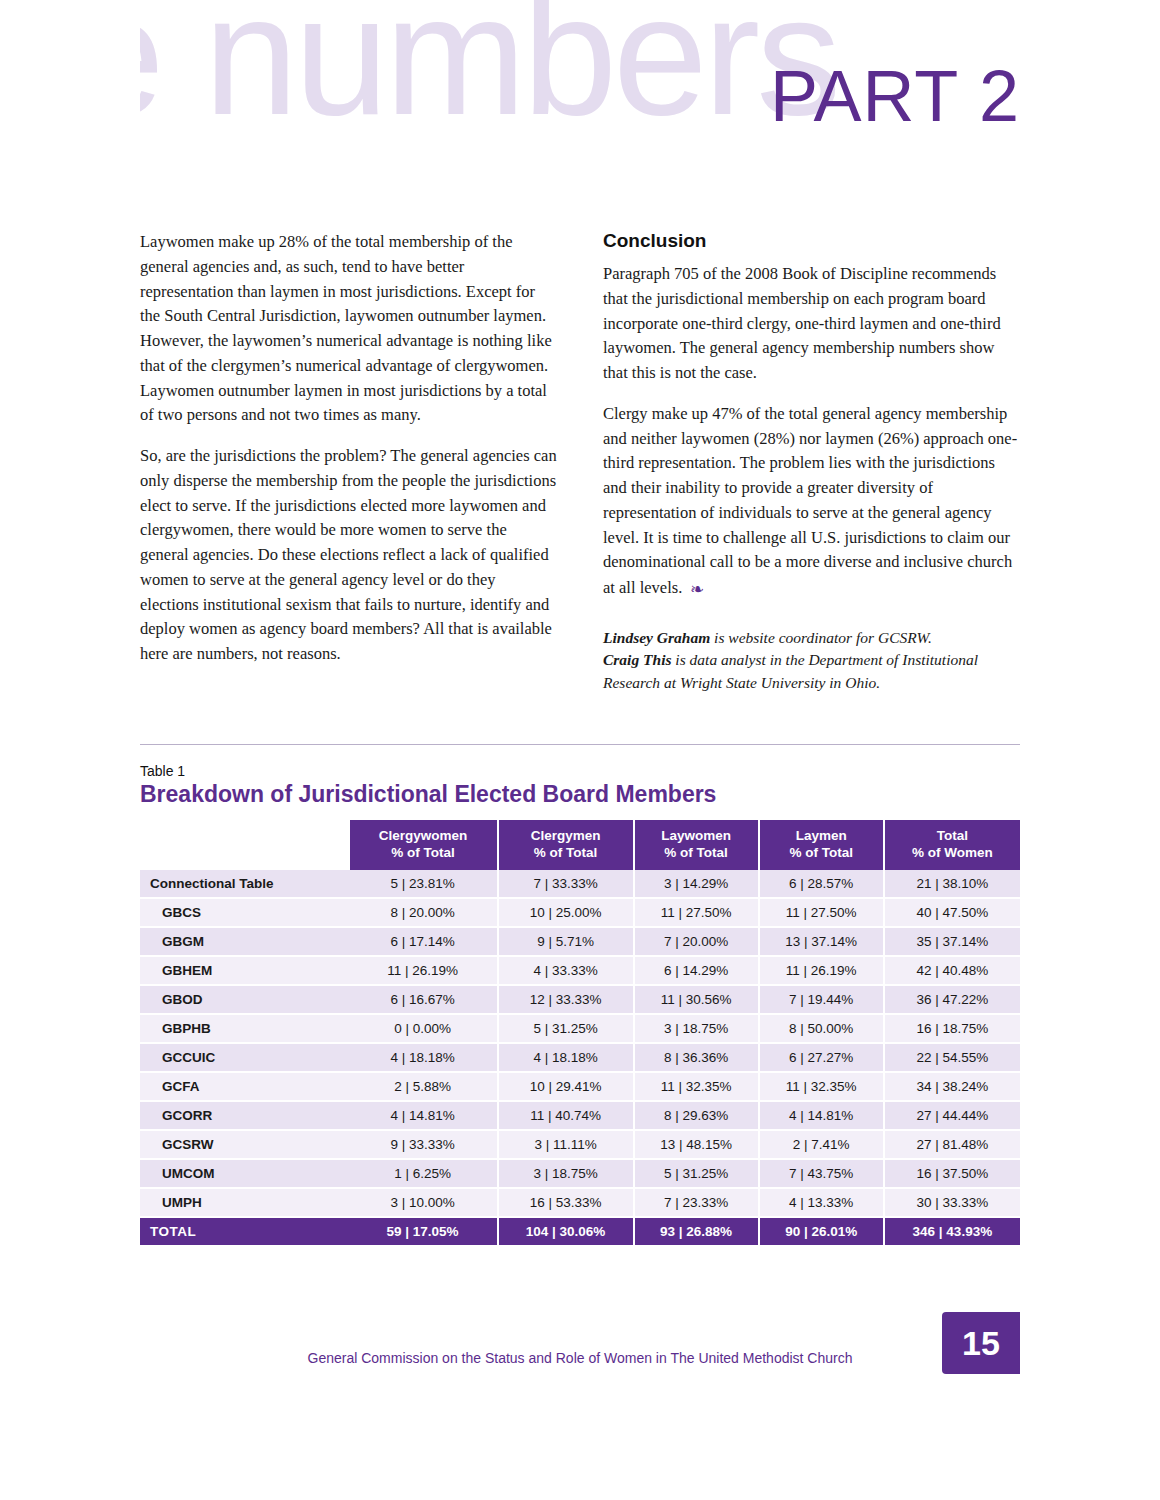e numbers
PART 2
Laywomen make up 28% of the total membership of the general agencies and, as such, tend to have better representation than laymen in most jurisdictions. Except for the South Central Jurisdiction, laywomen outnumber laymen. However, the laywomen’s numerical advantage is nothing like that of the clergymen’s numerical advantage of clergywomen. Laywomen outnumber laymen in most jurisdictions by a total of two persons and not two times as many.
So, are the jurisdictions the problem? The general agencies can only disperse the membership from the people the jurisdictions elect to serve. If the jurisdictions elected more laywomen and clergywomen, there would be more women to serve the general agencies. Do these elections reflect a lack of qualified women to serve at the general agency level or do they elections institutional sexism that fails to nurture, identify and deploy women as agency board members? All that is available here are numbers, not reasons.
Conclusion
Paragraph 705 of the 2008 Book of Discipline recommends that the jurisdictional membership on each program board incorporate one-third clergy, one-third laymen and one-third laywomen. The general agency membership numbers show that this is not the case.
Clergy make up 47% of the total general agency membership and neither laywomen (28%) nor laymen (26%) approach one-third representation. The problem lies with the jurisdictions and their inability to provide a greater diversity of representation of individuals to serve at the general agency level. It is time to challenge all U.S. jurisdictions to claim our denominational call to be a more diverse and inclusive church at all levels. ❧
Lindsey Graham is website coordinator for GCSRW.
Craig This is data analyst in the Department of Institutional Research at Wright State University in Ohio.
Table 1
Breakdown of Jurisdictional Elected Board Members
| | Clergywomen % of Total | Clergymen % of Total | Laywomen % of Total | Laymen % of Total | Total % of Women |
| --- | --- | --- | --- | --- | --- |
| Connectional Table | 5 / 23.81% | 7 / 33.33% | 3 / 14.29% | 6 / 28.57% | 21 / 38.10% |
| GBCS | 8 / 20.00% | 10 / 25.00% | 11 / 27.50% | 11 / 27.50% | 40 / 47.50% |
| GBGM | 6 / 17.14% | 9 / 5.71% | 7 / 20.00% | 13 / 37.14% | 35 / 37.14% |
| GBHEM | 11 / 26.19% | 4 / 33.33% | 6 / 14.29% | 11 / 26.19% | 42 / 40.48% |
| GBOD | 6 / 16.67% | 12 / 33.33% | 11 / 30.56% | 7 / 19.44% | 36 / 47.22% |
| GBPHB | 0 / 0.00% | 5 / 31.25% | 3 / 18.75% | 8 / 50.00% | 16 / 18.75% |
| GCCUIC | 4 / 18.18% | 4 / 18.18% | 8 / 36.36% | 6 / 27.27% | 22 / 54.55% |
| GCFA | 2 / 5.88% | 10 / 29.41% | 11 / 32.35% | 11 / 32.35% | 34 / 38.24% |
| GCORR | 4 / 14.81% | 11 / 40.74% | 8 / 29.63% | 4 / 14.81% | 27 / 44.44% |
| GCSRW | 9 / 33.33% | 3 / 11.11% | 13 / 48.15% | 2 / 7.41% | 27 / 81.48% |
| UMCOM | 1 / 6.25% | 3 / 18.75% | 5 / 31.25% | 7 / 43.75% | 16 / 37.50% |
| UMPH | 3 / 10.00% | 16 / 53.33% | 7 / 23.33% | 4 / 13.33% | 30 / 33.33% |
| TOTAL | 59 / 17.05% | 104 / 30.06% | 93 / 26.88% | 90 / 26.01% | 346 / 43.93% |
General Commission on the Status and Role of Women in The United Methodist Church
15